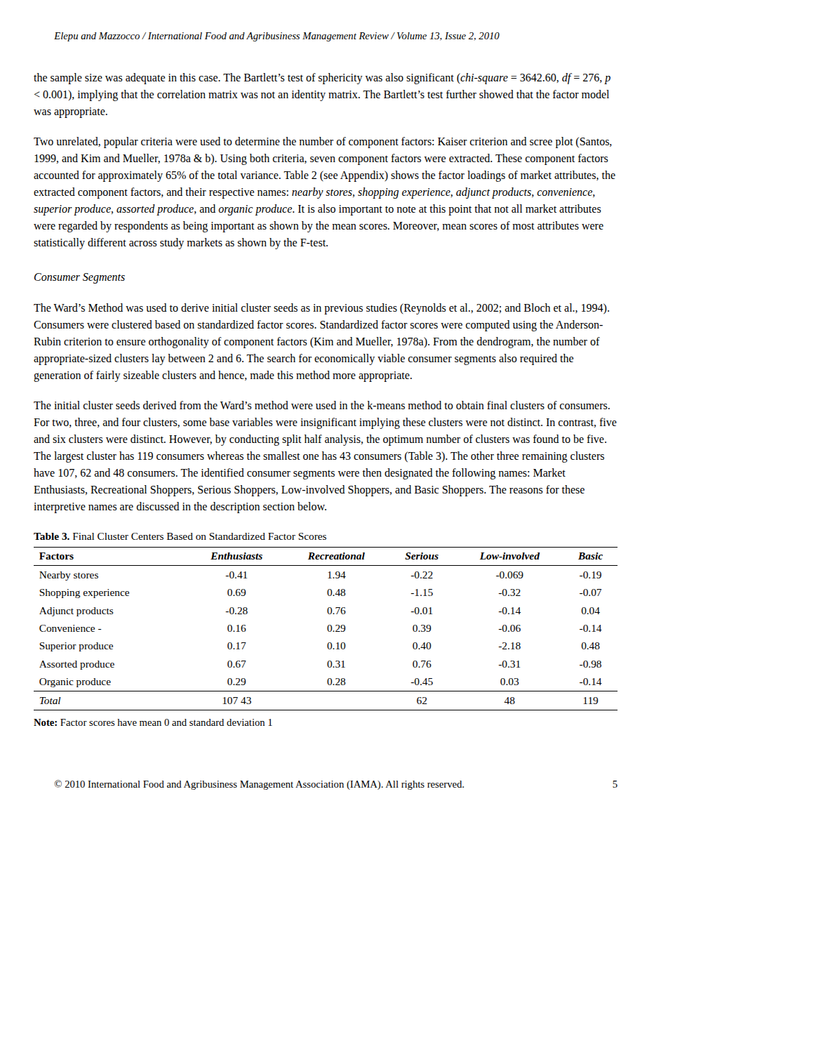Elepu and Mazzocco / International Food and Agribusiness Management Review / Volume 13, Issue 2, 2010
the sample size was adequate in this case. The Bartlett’s test of sphericity was also significant (chi-square = 3642.60, df = 276, p < 0.001), implying that the correlation matrix was not an identity matrix. The Bartlett’s test further showed that the factor model was appropriate.
Two unrelated, popular criteria were used to determine the number of component factors: Kaiser criterion and scree plot (Santos, 1999, and Kim and Mueller, 1978a & b). Using both criteria, seven component factors were extracted. These component factors accounted for approximately 65% of the total variance. Table 2 (see Appendix) shows the factor loadings of market attributes, the extracted component factors, and their respective names: nearby stores, shopping experience, adjunct products, convenience, superior produce, assorted produce, and organic produce. It is also important to note at this point that not all market attributes were regarded by respondents as being important as shown by the mean scores. Moreover, mean scores of most attributes were statistically different across study markets as shown by the F-test.
Consumer Segments
The Ward’s Method was used to derive initial cluster seeds as in previous studies (Reynolds et al., 2002; and Bloch et al., 1994). Consumers were clustered based on standardized factor scores. Standardized factor scores were computed using the Anderson-Rubin criterion to ensure orthogonality of component factors (Kim and Mueller, 1978a). From the dendrogram, the number of appropriate-sized clusters lay between 2 and 6. The search for economically viable consumer segments also required the generation of fairly sizeable clusters and hence, made this method more appropriate.
The initial cluster seeds derived from the Ward’s method were used in the k-means method to obtain final clusters of consumers. For two, three, and four clusters, some base variables were insignificant implying these clusters were not distinct. In contrast, five and six clusters were distinct. However, by conducting split half analysis, the optimum number of clusters was found to be five. The largest cluster has 119 consumers whereas the smallest one has 43 consumers (Table 3). The other three remaining clusters have 107, 62 and 48 consumers. The identified consumer segments were then designated the following names: Market Enthusiasts, Recreational Shoppers, Serious Shoppers, Low-involved Shoppers, and Basic Shoppers. The reasons for these interpretive names are discussed in the description section below.
Table 3. Final Cluster Centers Based on Standardized Factor Scores
| Factors | Enthusiasts | Recreational | Serious | Low-involved | Basic |
| --- | --- | --- | --- | --- | --- |
| Nearby stores | -0.41 | 1.94 | -0.22 | -0.069 | -0.19 |
| Shopping experience | 0.69 | 0.48 | -1.15 | -0.32 | -0.07 |
| Adjunct products | -0.28 | 0.76 | -0.01 | -0.14 | 0.04 |
| Convenience - | 0.16 | 0.29 | 0.39 | -0.06 | -0.14 |
| Superior produce | 0.17 | 0.10 | 0.40 | -2.18 | 0.48 |
| Assorted produce | 0.67 | 0.31 | 0.76 | -0.31 | -0.98 |
| Organic produce | 0.29 | 0.28 | -0.45 | 0.03 | -0.14 |
| Total | 107 43 | | 62 | 48 | 119 |
Note: Factor scores have mean 0 and standard deviation 1
© 2010 International Food and Agribusiness Management Association (IAMA). All rights reserved. 5